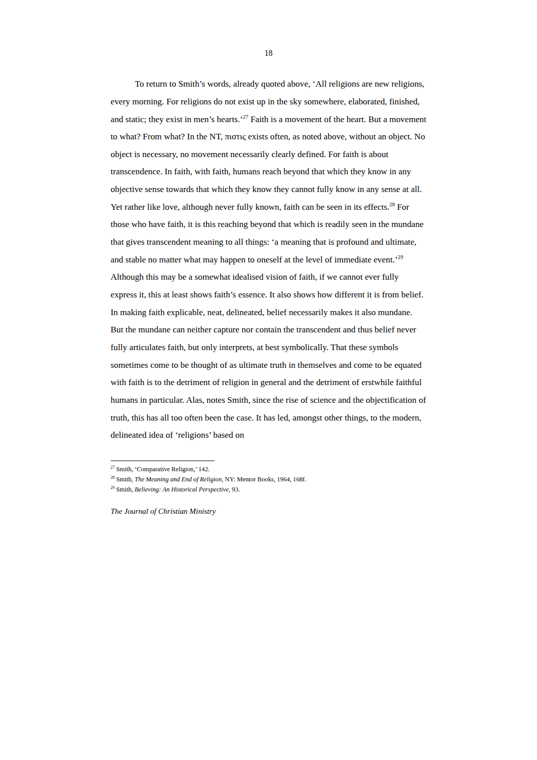18
To return to Smith’s words, already quoted above, ‘All religions are new religions, every morning. For religions do not exist up in the sky somewhere, elaborated, finished, and static; they exist in men’s hearts.’27 Faith is a movement of the heart. But a movement to what? From what? In the NT, πιστις exists often, as noted above, without an object. No object is necessary, no movement necessarily clearly defined. For faith is about transcendence. In faith, with faith, humans reach beyond that which they know in any objective sense towards that which they know they cannot fully know in any sense at all. Yet rather like love, although never fully known, faith can be seen in its effects.28 For those who have faith, it is this reaching beyond that which is readily seen in the mundane that gives transcendent meaning to all things: ‘a meaning that is profound and ultimate, and stable no matter what may happen to oneself at the level of immediate event.’29 Although this may be a somewhat idealised vision of faith, if we cannot ever fully express it, this at least shows faith’s essence. It also shows how different it is from belief. In making faith explicable, neat, delineated, belief necessarily makes it also mundane. But the mundane can neither capture nor contain the transcendent and thus belief never fully articulates faith, but only interprets, at best symbolically. That these symbols sometimes come to be thought of as ultimate truth in themselves and come to be equated with faith is to the detriment of religion in general and the detriment of erstwhile faithful humans in particular. Alas, notes Smith, since the rise of science and the objectification of truth, this has all too often been the case. It has led, amongst other things, to the modern, delineated idea of ‘religions’ based on
27 Smith, ‘Comparative Religion,’ 142.
28 Smith, The Meaning and End of Religion, NY: Mentor Books, 1964, 168f.
29 Smith, Believing: An Historical Perspective, 93.
The Journal of Christian Ministry